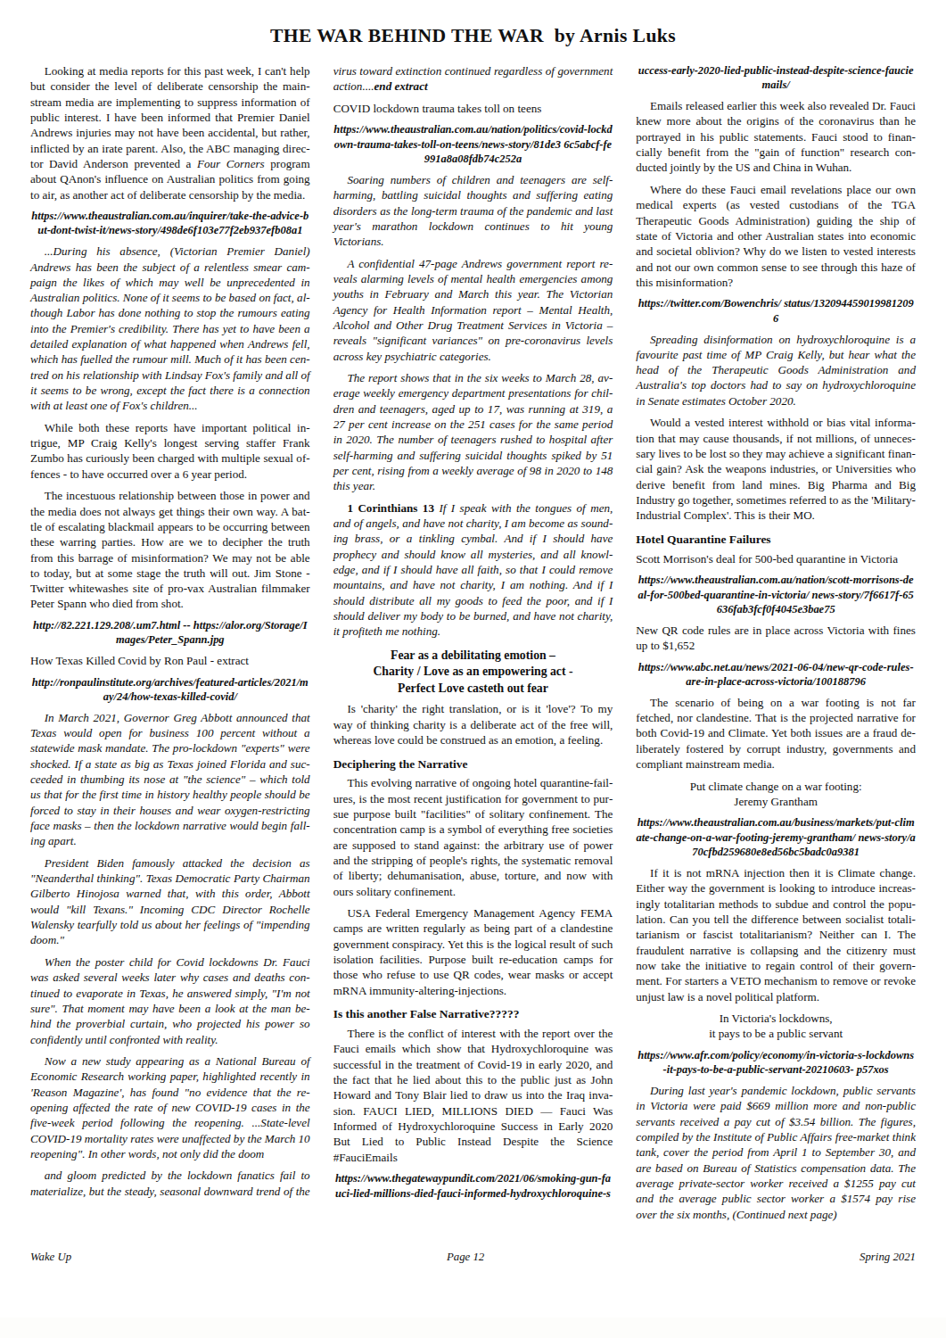THE WAR BEHIND THE WAR by Arnis Luks
Looking at media reports for this past week, I can't help but consider the level of deliberate censorship the mainstream media are implementing to suppress information of public interest. I have been informed that Premier Daniel Andrews injuries may not have been accidental, but rather, inflicted by an irate parent. Also, the ABC managing director David Anderson prevented a Four Corners program about QAnon's influence on Australian politics from going to air, as another act of deliberate censorship by the media.
https://www.theaustralian.com.au/inquirer/take-the-advice-but-dont-twist-it/news-story/498de6f103e77f2eb937efb08a1
...During his absence, (Victorian Premier Daniel) Andrews has been the subject of a relentless smear campaign the likes of which may well be unprecedented in Australian politics. None of it seems to be based on fact, although Labor has done nothing to stop the rumours eating into the Premier's credibility. There has yet to have been a detailed explanation of what happened when Andrews fell, which has fuelled the rumour mill. Much of it has been centred on his relationship with Lindsay Fox's family and all of it seems to be wrong, except the fact there is a connection with at least one of Fox's children...
While both these reports have important political intrigue, MP Craig Kelly's longest serving staffer Frank Zumbo has curiously been charged with multiple sexual offences - to have occurred over a 6 year period.
The incestuous relationship between those in power and the media does not always get things their own way. A battle of escalating blackmail appears to be occurring between these warring parties. How are we to decipher the truth from this barrage of misinformation? We may not be able to today, but at some stage the truth will out. Jim Stone - Twitter whitewashes site of pro-vax Australian filmmaker Peter Spann who died from shot.
http://82.221.129.208/.um7.html -- https://alor.org/Storage/Images/Peter_Spann.jpg
How Texas Killed Covid by Ron Paul - extract
http://ronpaulinstitute.org/archives/featured-articles/2021/may/24/how-texas-killed-covid/
In March 2021, Governor Greg Abbott announced that Texas would open for business 100 percent without a statewide mask mandate. The pro-lockdown "experts" were shocked. If a state as big as Texas joined Florida and succeeded in thumbing its nose at "the science" – which told us that for the first time in history healthy people should be forced to stay in their houses and wear oxygen-restricting face masks – then the lockdown narrative would begin falling apart.
President Biden famously attacked the decision as "Neanderthal thinking". Texas Democratic Party Chairman Gilberto Hinojosa warned that, with this order, Abbott would "kill Texans." Incoming CDC Director Rochelle Walensky tearfully told us about her feelings of "impending doom."
When the poster child for Covid lockdowns Dr. Fauci was asked several weeks later why cases and deaths continued to evaporate in Texas, he answered simply, "I'm not sure". That moment may have been a look at the man behind the proverbial curtain, who projected his power so confidently until confronted with reality.
Now a new study appearing as a National Bureau of Economic Research working paper, highlighted recently in 'Reason Magazine', has found "no evidence that the reopening affected the rate of new COVID-19 cases in the five-week period following the reopening. ...State-level COVID-19 mortality rates were unaffected by the March 10 reopening". In other words, not only did the doom
and gloom predicted by the lockdown fanatics fail to materialize, but the steady, seasonal downward trend of the virus toward extinction continued regardless of government action....end extract
COVID lockdown trauma takes toll on teens
https://www.theaustralian.com.au/nation/politics/covid-lockdown-trauma-takes-toll-on-teens/news-story/81de3 6c5abcf-fe991a8a08fdb74c252a
Soaring numbers of children and teenagers are self-harming, battling suicidal thoughts and suffering eating disorders as the long-term trauma of the pandemic and last year's marathon lockdown continues to hit young Victorians.
A confidential 47-page Andrews government report reveals alarming levels of mental health emergencies among youths in February and March this year. The Victorian Agency for Health Information report – Mental Health, Alcohol and Other Drug Treatment Services in Victoria – reveals "significant variances" on pre-coronavirus levels across key psychiatric categories.
The report shows that in the six weeks to March 28, average weekly emergency department presentations for children and teenagers, aged up to 17, was running at 319, a 27 per cent increase on the 251 cases for the same period in 2020. The number of teenagers rushed to hospital after self-harming and suffering suicidal thoughts spiked by 51 per cent, rising from a weekly average of 98 in 2020 to 148 this year.
1 Corinthians 13 If I speak with the tongues of men, and of angels, and have not charity, I am become as sounding brass, or a tinkling cymbal. And if I should have prophecy and should know all mysteries, and all knowledge, and if I should have all faith, so that I could remove mountains, and have not charity, I am nothing. And if I should distribute all my goods to feed the poor, and if I should deliver my body to be burned, and have not charity, it profiteth me nothing.
Fear as a debilitating emotion –
Charity / Love as an empowering act -
Perfect Love casteth out fear
Is 'charity' the right translation, or is it 'love'? To my way of thinking charity is a deliberate act of the free will, whereas love could be construed as an emotion, a feeling.
Deciphering the Narrative
This evolving narrative of ongoing hotel quarantine-failures, is the most recent justification for government to pursue purpose built "facilities" of solitary confinement. The concentration camp is a symbol of everything free societies are supposed to stand against: the arbitrary use of power and the stripping of people's rights, the systematic removal of liberty; dehumanisation, abuse, torture, and now with ours solitary confinement.
USA Federal Emergency Management Agency FEMA camps are written regularly as being part of a clandestine government conspiracy. Yet this is the logical result of such isolation facilities. Purpose built re-education camps for those who refuse to use QR codes, wear masks or accept mRNA immunity-altering-injections.
Is this another False Narrative?????
There is the conflict of interest with the report over the Fauci emails which show that Hydroxychloroquine was successful in the treatment of Covid-19 in early 2020, and the fact that he lied about this to the public just as John Howard and Tony Blair lied to draw us into the Iraq invasion. FAUCI LIED, MILLIONS DIED — Fauci Was Informed of Hydroxychloroquine Success in Early 2020 But Lied to Public Instead Despite the Science #FauciEmails
https://www.thegatewaypundit.com/2021/06/smoking-gun-fauci-lied-millions-died-fauci-informed-hydroxychloroquine-success-early-2020-lied-public-instead-despite-science-fauciemails/
Emails released earlier this week also revealed Dr. Fauci knew more about the origins of the coronavirus than he portrayed in his public statements. Fauci stood to financially benefit from the "gain of function" research conducted jointly by the US and China in Wuhan.
Where do these Fauci email revelations place our own medical experts (as vested custodians of the TGA Therapeutic Goods Administration) guiding the ship of state of Victoria and other Australian states into economic and societal oblivion? Why do we listen to vested interests and not our own common sense to see through this haze of this misinformation?
https://twitter.com/Bowenchris/ status/1320944590199812096
Spreading disinformation on hydroxychloroquine is a favourite past time of MP Craig Kelly, but hear what the head of the Therapeutic Goods Administration and Australia's top doctors had to say on hydroxychloroquine in Senate estimates October 2020.
Would a vested interest withhold or bias vital information that may cause thousands, if not millions, of unnecessary lives to be lost so they may achieve a significant financial gain? Ask the weapons industries, or Universities who derive benefit from land mines. Big Pharma and Big Industry go together, sometimes referred to as the 'Military-Industrial Complex'. This is their MO.
Hotel Quarantine Failures
Scott Morrison's deal for 500-bed quarantine in Victoria
https://www.theaustralian.com.au/nation/scott-morrisons-deal-for-500bed-quarantine-in-victoria/ news-story/7f6617f-65636fab3fcf0f4045e3bae75
New QR code rules are in place across Victoria with fines up to $1,652
https://www.abc.net.au/news/2021-06-04/new-qr-code-rules-are-in-place-across-victoria/100188796
The scenario of being on a war footing is not far fetched, nor clandestine. That is the projected narrative for both Covid-19 and Climate. Yet both issues are a fraud deliberately fostered by corrupt industry, governments and compliant mainstream media.
Put climate change on a war footing:
Jeremy Grantham
https://www.theaustralian.com.au/business/markets/put-climate-change-on-a-war-footing-jeremy-grantham/ news-story/a70cfbd259680e8ed56bc5badc0a9381
If it is not mRNA injection then it is Climate change. Either way the government is looking to introduce increasingly totalitarian methods to subdue and control the population. Can you tell the difference between socialist totalitarianism or fascist totalitarianism? Neither can I. The fraudulent narrative is collapsing and the citizenry must now take the initiative to regain control of their government. For starters a VETO mechanism to remove or revoke unjust law is a novel political platform.
In Victoria's lockdowns,
it pays to be a public servant
https://www.afr.com/policy/economy/in-victoria-s-lockdowns-it-pays-to-be-a-public-servant-20210603- p57xos
During last year's pandemic lockdown, public servants in Victoria were paid $669 million more and non-public servants received a pay cut of $3.54 billion. The figures, compiled by the Institute of Public Affairs free-market think tank, cover the period from April 1 to September 30, and are based on Bureau of Statistics compensation data. The average private-sector worker received a $1255 pay cut and the average public sector worker a $1574 pay rise over the six months, (Continued next page)
Wake Up
Page 12
Spring 2021